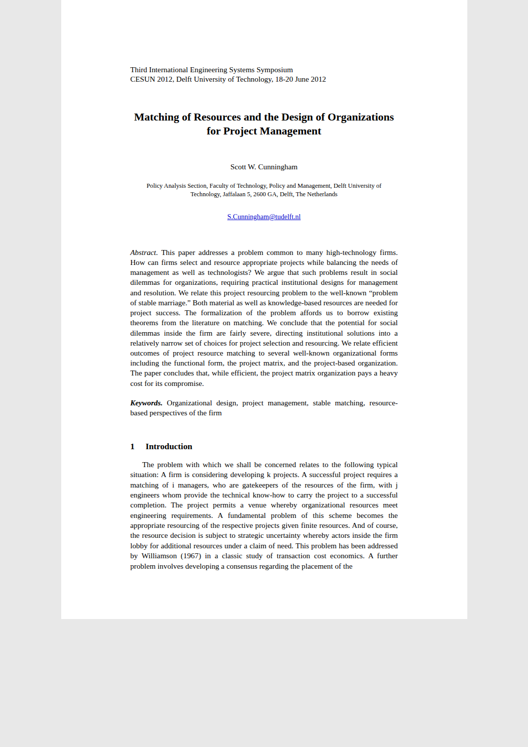Third International Engineering Systems Symposium
CESUN 2012, Delft University of Technology, 18-20 June 2012
Matching of Resources and the Design of Organizations
for Project Management
Scott W. Cunningham
Policy Analysis Section, Faculty of Technology, Policy and Management, Delft University of Technology, Jaffalaan 5, 2600 GA, Delft, The Netherlands
S.Cunningham@tudelft.nl
Abstract. This paper addresses a problem common to many high-technology firms. How can firms select and resource appropriate projects while balancing the needs of management as well as technologists? We argue that such problems result in social dilemmas for organizations, requiring practical institutional designs for management and resolution. We relate this project resourcing problem to the well-known “problem of stable marriage.” Both material as well as knowledge-based resources are needed for project success. The formalization of the problem affords us to borrow existing theorems from the literature on matching. We conclude that the potential for social dilemmas inside the firm are fairly severe, directing institutional solutions into a relatively narrow set of choices for project selection and resourcing. We relate efficient outcomes of project resource matching to several well-known organizational forms including the functional form, the project matrix, and the project-based organization. The paper concludes that, while efficient, the project matrix organization pays a heavy cost for its compromise.
Keywords. Organizational design, project management, stable matching, resource-based perspectives of the firm
1 Introduction
The problem with which we shall be concerned relates to the following typical situation: A firm is considering developing k projects. A successful project requires a matching of i managers, who are gatekeepers of the resources of the firm, with j engineers whom provide the technical know-how to carry the project to a successful completion. The project permits a venue whereby organizational resources meet engineering requirements. A fundamental problem of this scheme becomes the appropriate resourcing of the respective projects given finite resources. And of course, the resource decision is subject to strategic uncertainty whereby actors inside the firm lobby for additional resources under a claim of need. This problem has been addressed by Williamson (1967) in a classic study of transaction cost economics. A further problem involves developing a consensus regarding the placement of the